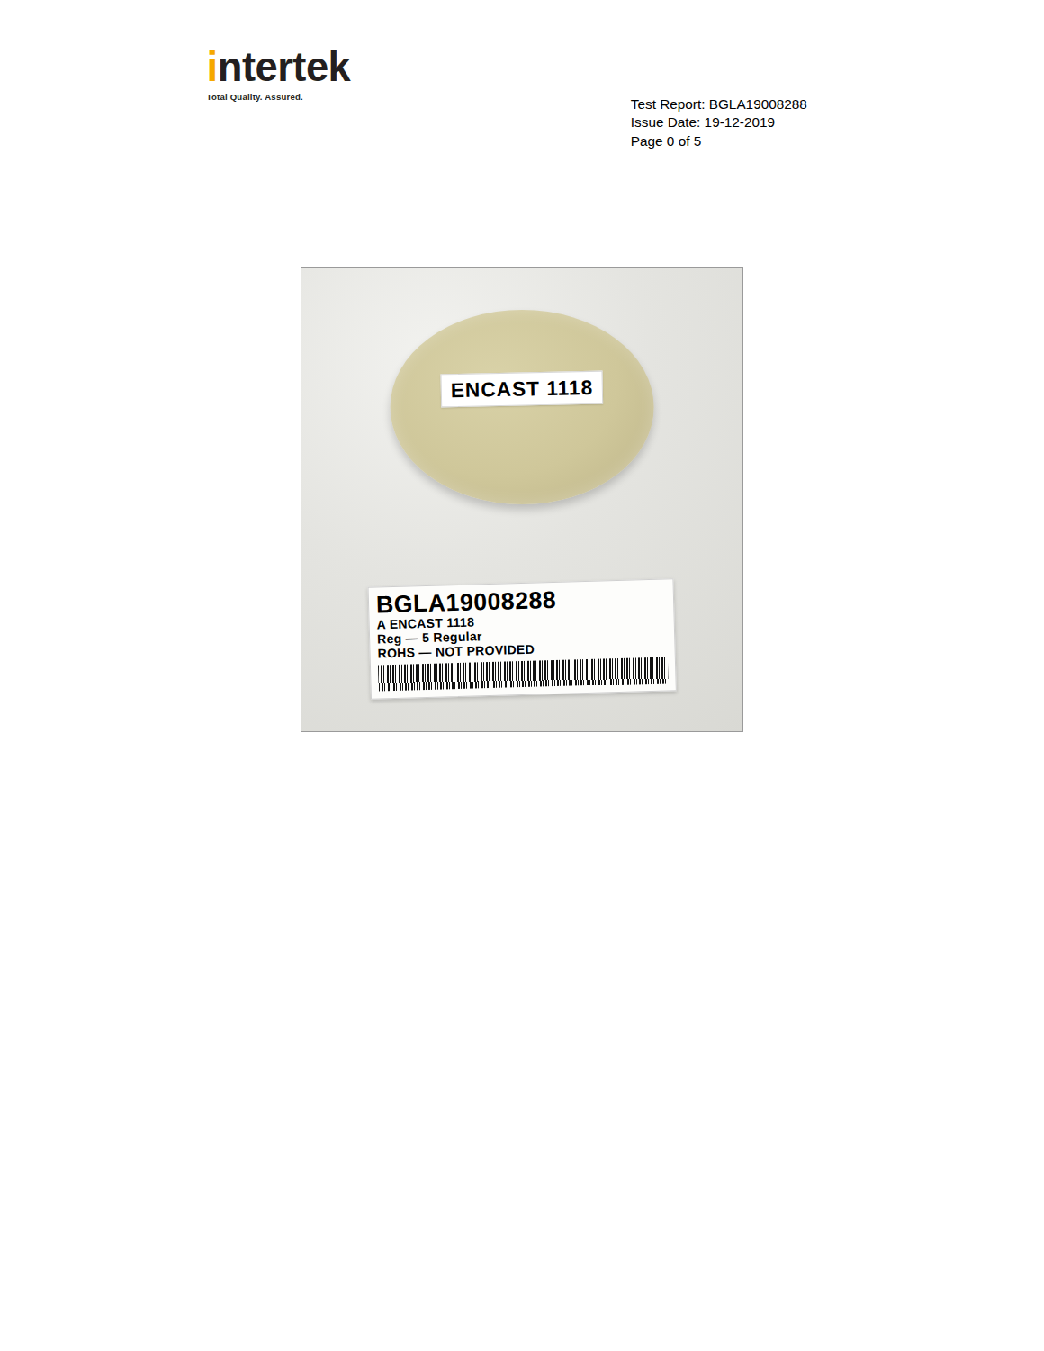intertek
Total Quality. Assured.
Test Report: BGLA19008288
Issue Date: 19-12-2019
Page 0 of 5
ENCAST 1118
BGLA19008288
A ENCAST 1118
Reg — 5 Regular
ROHS — NOT PROVIDED